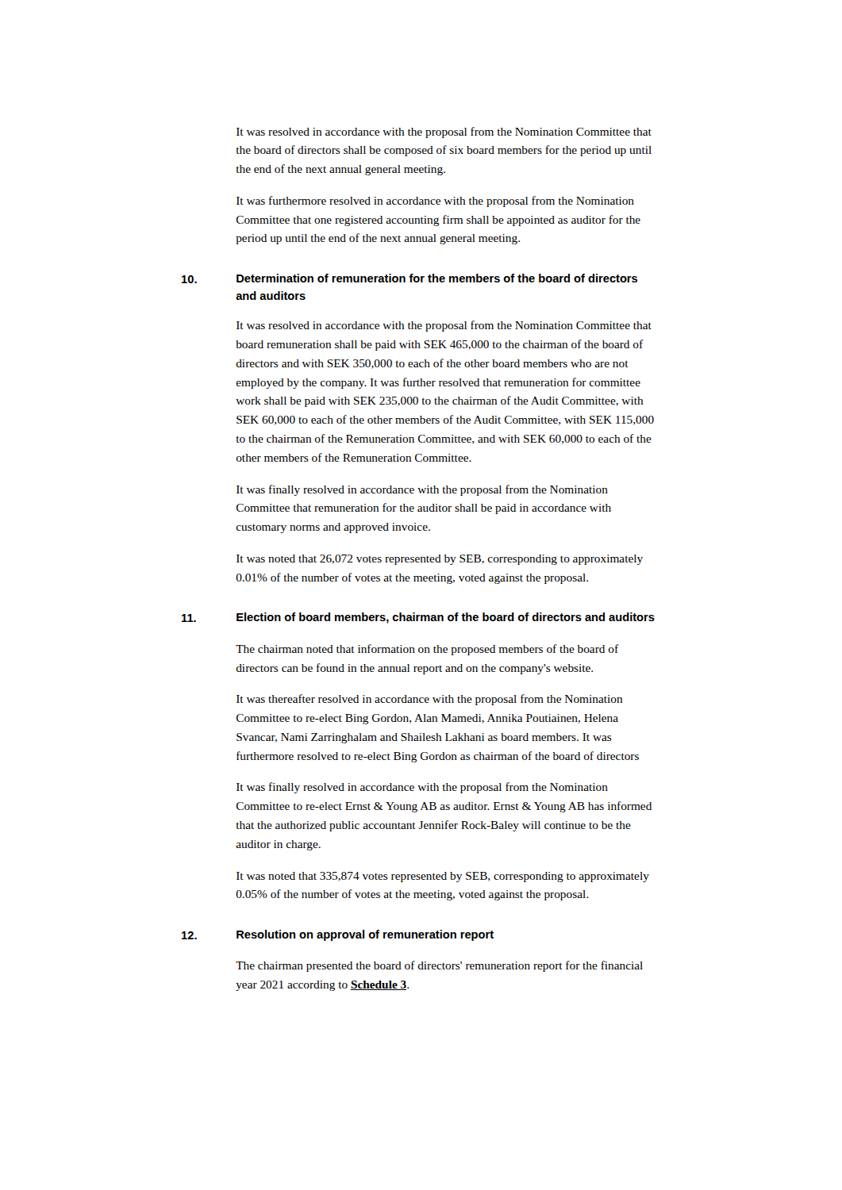It was resolved in accordance with the proposal from the Nomination Committee that the board of directors shall be composed of six board members for the period up until the end of the next annual general meeting.
It was furthermore resolved in accordance with the proposal from the Nomination Committee that one registered accounting firm shall be appointed as auditor for the period up until the end of the next annual general meeting.
10.
Determination of remuneration for the members of the board of directors and auditors
It was resolved in accordance with the proposal from the Nomination Committee that board remuneration shall be paid with SEK 465,000 to the chairman of the board of directors and with SEK 350,000 to each of the other board members who are not employed by the company. It was further resolved that remuneration for committee work shall be paid with SEK 235,000 to the chairman of the Audit Committee, with SEK 60,000 to each of the other members of the Audit Committee, with SEK 115,000 to the chairman of the Remuneration Committee, and with SEK 60,000 to each of the other members of the Remuneration Committee.
It was finally resolved in accordance with the proposal from the Nomination Committee that remuneration for the auditor shall be paid in accordance with customary norms and approved invoice.
It was noted that 26,072 votes represented by SEB, corresponding to approximately 0.01% of the number of votes at the meeting, voted against the proposal.
11.
Election of board members, chairman of the board of directors and auditors
The chairman noted that information on the proposed members of the board of directors can be found in the annual report and on the company's website.
It was thereafter resolved in accordance with the proposal from the Nomination Committee to re-elect Bing Gordon, Alan Mamedi, Annika Poutiainen, Helena Svancar, Nami Zarringhalam and Shailesh Lakhani as board members. It was furthermore resolved to re-elect Bing Gordon as chairman of the board of directors
It was finally resolved in accordance with the proposal from the Nomination Committee to re-elect Ernst & Young AB as auditor. Ernst & Young AB has informed that the authorized public accountant Jennifer Rock-Baley will continue to be the auditor in charge.
It was noted that 335,874 votes represented by SEB, corresponding to approximately 0.05% of the number of votes at the meeting, voted against the proposal.
12.
Resolution on approval of remuneration report
The chairman presented the board of directors' remuneration report for the financial year 2021 according to Schedule 3.